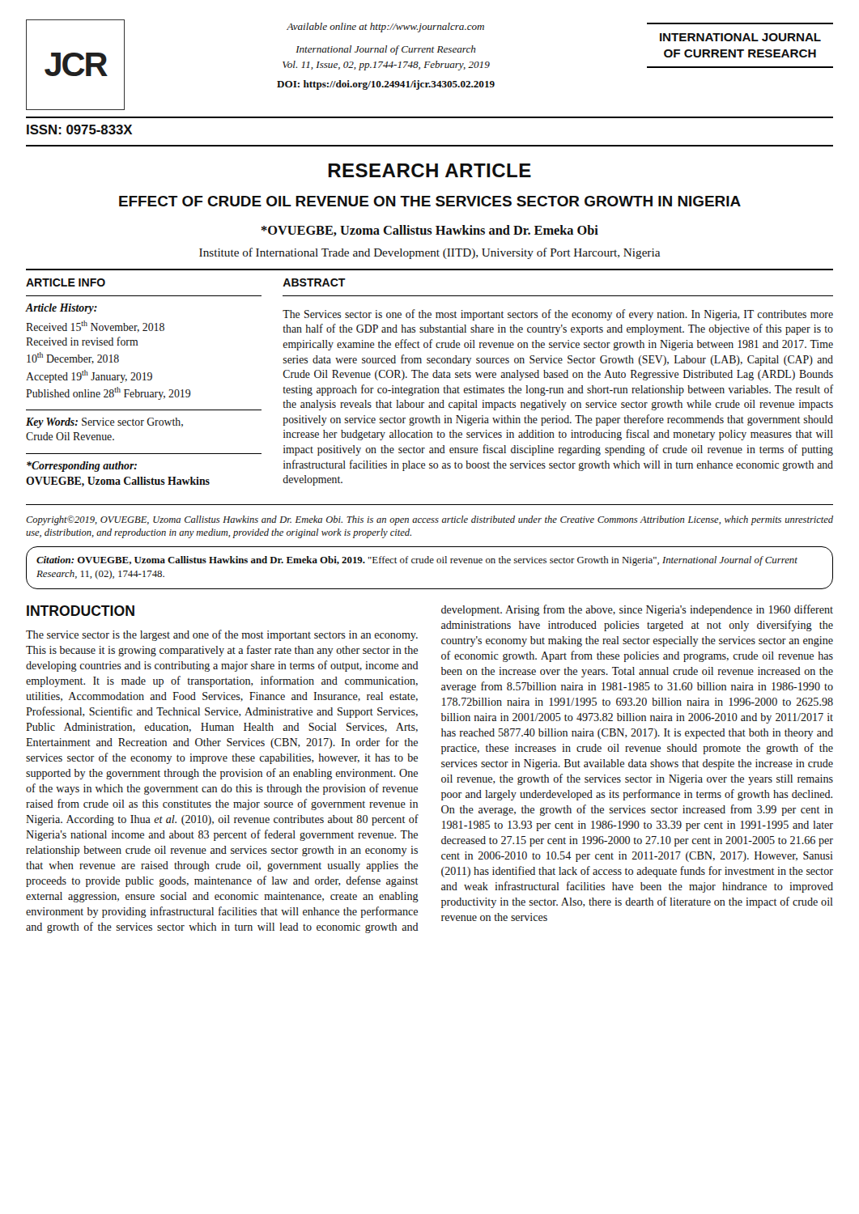JCR
Available online at http://www.journalcra.com
International Journal of Current Research
Vol. 11, Issue, 02, pp.1744-1748, February, 2019
DOI: https://doi.org/10.24941/ijcr.34305.02.2019
INTERNATIONAL JOURNAL
OF CURRENT RESEARCH
ISSN: 0975-833X
RESEARCH ARTICLE
EFFECT OF CRUDE OIL REVENUE ON THE SERVICES SECTOR GROWTH IN NIGERIA
*OVUEGBE, Uzoma Callistus Hawkins and Dr. Emeka Obi
Institute of International Trade and Development (IITD), University of Port Harcourt, Nigeria
ARTICLE INFO
Article History: Received 15th November, 2018 Received in revised form 10th December, 2018 Accepted 19th January, 2019 Published online 28th February, 2019
Key Words: Service sector Growth,
Crude Oil Revenue.
*Corresponding author:
OVUEGBE, Uzoma Callistus Hawkins
ABSTRACT
The Services sector is one of the most important sectors of the economy of every nation. In Nigeria, IT contributes more than half of the GDP and has substantial share in the country's exports and employment. The objective of this paper is to empirically examine the effect of crude oil revenue on the service sector growth in Nigeria between 1981 and 2017. Time series data were sourced from secondary sources on Service Sector Growth (SEV), Labour (LAB), Capital (CAP) and Crude Oil Revenue (COR). The data sets were analysed based on the Auto Regressive Distributed Lag (ARDL) Bounds testing approach for co-integration that estimates the long-run and short-run relationship between variables. The result of the analysis reveals that labour and capital impacts negatively on service sector growth while crude oil revenue impacts positively on service sector growth in Nigeria within the period. The paper therefore recommends that government should increase her budgetary allocation to the services in addition to introducing fiscal and monetary policy measures that will impact positively on the sector and ensure fiscal discipline regarding spending of crude oil revenue in terms of putting infrastructural facilities in place so as to boost the services sector growth which will in turn enhance economic growth and development.
Copyright©2019, OVUEGBE, Uzoma Callistus Hawkins and Dr. Emeka Obi. This is an open access article distributed under the Creative Commons Attribution License, which permits unrestricted use, distribution, and reproduction in any medium, provided the original work is properly cited.
Citation: OVUEGBE, Uzoma Callistus Hawkins and Dr. Emeka Obi, 2019. "Effect of crude oil revenue on the services sector Growth in Nigeria", International Journal of Current Research, 11, (02), 1744-1748.
INTRODUCTION
The service sector is the largest and one of the most important sectors in an economy. This is because it is growing comparatively at a faster rate than any other sector in the developing countries and is contributing a major share in terms of output, income and employment. It is made up of transportation, information and communication, utilities, Accommodation and Food Services, Finance and Insurance, real estate, Professional, Scientific and Technical Service, Administrative and Support Services, Public Administration, education, Human Health and Social Services, Arts, Entertainment and Recreation and Other Services (CBN, 2017). In order for the services sector of the economy to improve these capabilities, however, it has to be supported by the government through the provision of an enabling environment. One of the ways in which the government can do this is through the provision of revenue raised from crude oil as this constitutes the major source of government revenue in Nigeria. According to Ihua et al. (2010), oil revenue contributes about 80 percent of Nigeria's national income and about 83 percent of federal government revenue. The relationship between crude oil revenue and services sector growth in an economy is that when revenue are raised through crude oil, government usually applies the proceeds to provide public goods, maintenance of law and order, defense against external aggression, ensure social and economic maintenance, create an enabling environment by providing infrastructural facilities that will enhance the performance and growth of the services sector which in turn will lead to economic growth and development. Arising from the above, since Nigeria's independence in 1960 different administrations have introduced policies targeted at not only diversifying the country's economy but making the real sector especially the services sector an engine of economic growth. Apart from these policies and programs, crude oil revenue has been on the increase over the years. Total annual crude oil revenue increased on the average from 8.57billion naira in 1981-1985 to 31.60 billion naira in 1986-1990 to 178.72billion naira in 1991/1995 to 693.20 billion naira in 1996-2000 to 2625.98 billion naira in 2001/2005 to 4973.82 billion naira in 2006-2010 and by 2011/2017 it has reached 5877.40 billion naira (CBN, 2017). It is expected that both in theory and practice, these increases in crude oil revenue should promote the growth of the services sector in Nigeria. But available data shows that despite the increase in crude oil revenue, the growth of the services sector in Nigeria over the years still remains poor and largely underdeveloped as its performance in terms of growth has declined. On the average, the growth of the services sector increased from 3.99 per cent in 1981-1985 to 13.93 per cent in 1986-1990 to 33.39 per cent in 1991-1995 and later decreased to 27.15 per cent in 1996-2000 to 27.10 per cent in 2001-2005 to 21.66 per cent in 2006-2010 to 10.54 per cent in 2011-2017 (CBN, 2017). However, Sanusi (2011) has identified that lack of access to adequate funds for investment in the sector and weak infrastructural facilities have been the major hindrance to improved productivity in the sector. Also, there is dearth of literature on the impact of crude oil revenue on the services